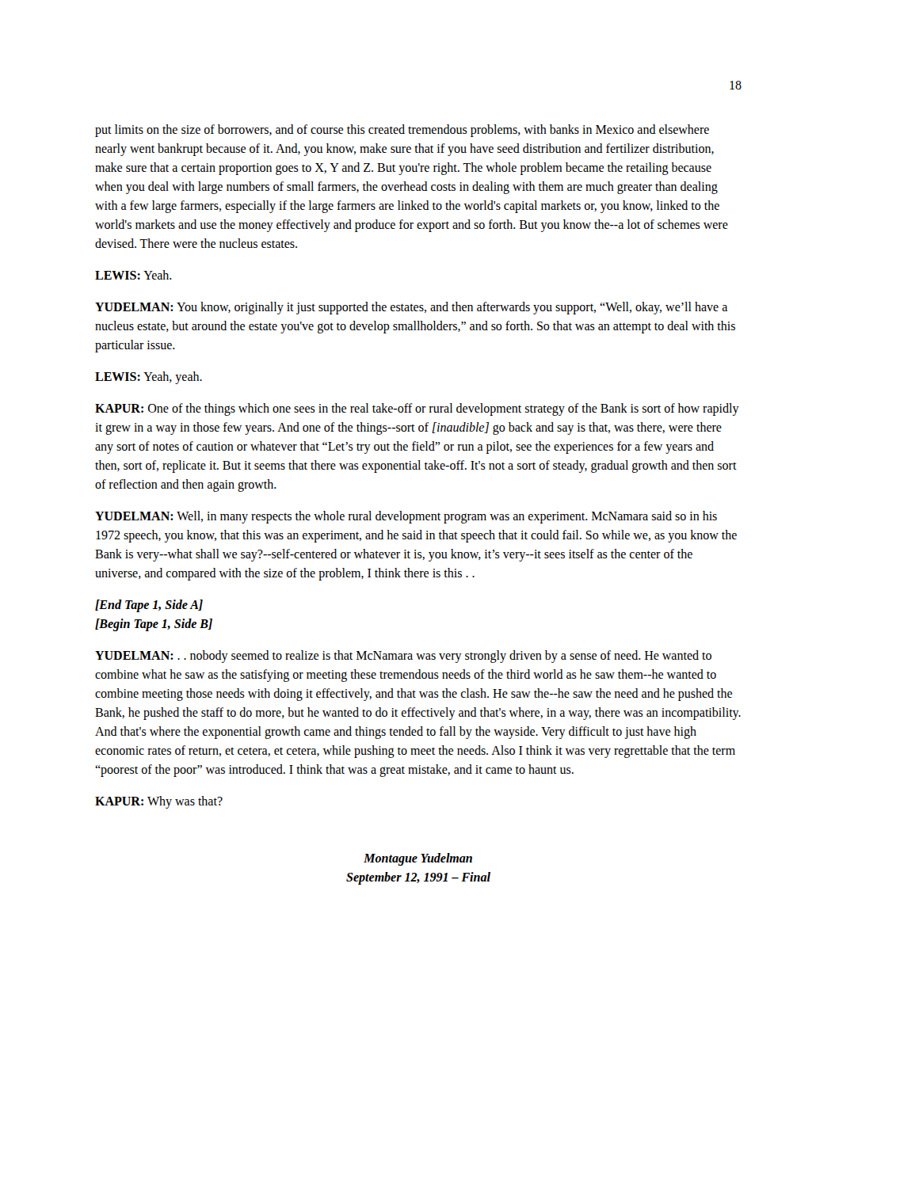18
put limits on the size of borrowers, and of course this created tremendous problems, with banks in Mexico and elsewhere nearly went bankrupt because of it. And, you know, make sure that if you have seed distribution and fertilizer distribution, make sure that a certain proportion goes to X, Y and Z. But you're right. The whole problem became the retailing because when you deal with large numbers of small farmers, the overhead costs in dealing with them are much greater than dealing with a few large farmers, especially if the large farmers are linked to the world's capital markets or, you know, linked to the world's markets and use the money effectively and produce for export and so forth. But you know the--a lot of schemes were devised. There were the nucleus estates.
LEWIS: Yeah.
YUDELMAN: You know, originally it just supported the estates, and then afterwards you support, “Well, okay, we’ll have a nucleus estate, but around the estate you've got to develop smallholders,” and so forth. So that was an attempt to deal with this particular issue.
LEWIS: Yeah, yeah.
KAPUR: One of the things which one sees in the real take-off or rural development strategy of the Bank is sort of how rapidly it grew in a way in those few years. And one of the things--sort of [inaudible] go back and say is that, was there, were there any sort of notes of caution or whatever that “Let’s try out the field” or run a pilot, see the experiences for a few years and then, sort of, replicate it. But it seems that there was exponential take-off. It's not a sort of steady, gradual growth and then sort of reflection and then again growth.
YUDELMAN: Well, in many respects the whole rural development program was an experiment. McNamara said so in his 1972 speech, you know, that this was an experiment, and he said in that speech that it could fail. So while we, as you know the Bank is very--what shall we say?--self-centered or whatever it is, you know, it’s very--it sees itself as the center of the universe, and compared with the size of the problem, I think there is this . .
[End Tape 1, Side A] [Begin Tape 1, Side B]
YUDELMAN: . . nobody seemed to realize is that McNamara was very strongly driven by a sense of need. He wanted to combine what he saw as the satisfying or meeting these tremendous needs of the third world as he saw them--he wanted to combine meeting those needs with doing it effectively, and that was the clash. He saw the--he saw the need and he pushed the Bank, he pushed the staff to do more, but he wanted to do it effectively and that's where, in a way, there was an incompatibility. And that's where the exponential growth came and things tended to fall by the wayside. Very difficult to just have high economic rates of return, et cetera, et cetera, while pushing to meet the needs. Also I think it was very regrettable that the term “poorest of the poor” was introduced. I think that was a great mistake, and it came to haunt us.
KAPUR: Why was that?
Montague Yudelman September 12, 1991 – Final